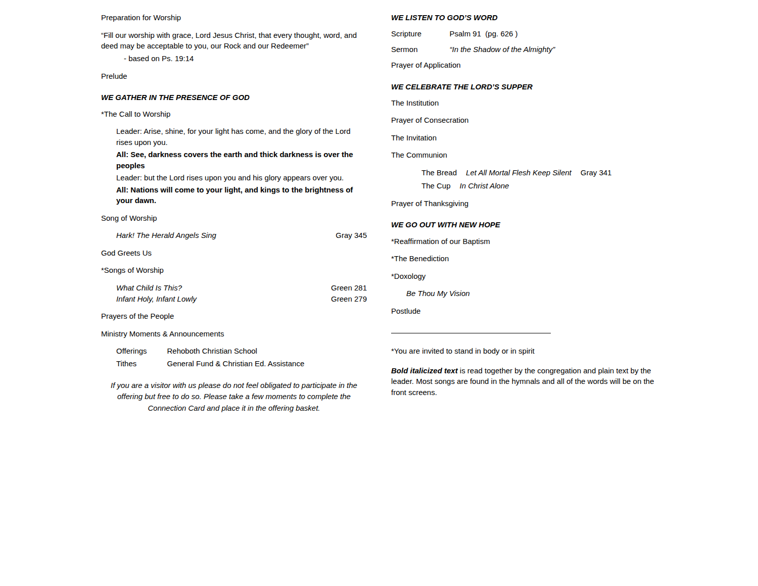Preparation for Worship
“Fill our worship with grace, Lord Jesus Christ, that every thought, word, and deed may be acceptable to you, our Rock and our Redeemer”
- based on Ps. 19:14
Prelude
We Gather in the Presence of God
*The Call to Worship
Leader: Arise, shine, for your light has come, and the glory of the Lord rises upon you.
All: See, darkness covers the earth and thick darkness is over the peoples
Leader: but the Lord rises upon you and his glory appears over you.
All: Nations will come to your light, and kings to the brightness of your dawn.
Song of Worship
Hark! The Herald Angels Sing Gray 345
God Greets Us
*Songs of Worship
What Child Is This? Green 281
Infant Holy, Infant Lowly Green 279
Prayers of the People
Ministry Moments & Announcements
Offerings Rehoboth Christian School
Tithes General Fund & Christian Ed. Assistance
If you are a visitor with us please do not feel obligated to participate in the offering but free to do so. Please take a few moments to complete the Connection Card and place it in the offering basket.
We Listen to God’s Word
Scripture Psalm 91 (pg. 626 )
Sermon “In the Shadow of the Almighty”
Prayer of Application
We Celebrate the Lord’s Supper
The Institution
Prayer of Consecration
The Invitation
The Communion
The Bread Let All Mortal Flesh Keep Silent Gray 341
The Cup In Christ Alone
Prayer of Thanksgiving
We Go Out with New Hope
*Reaffirmation of our Baptism
*The Benediction
*Doxology
Be Thou My Vision
Postlude
*You are invited to stand in body or in spirit
Bold italicized text is read together by the congregation and plain text by the leader. Most songs are found in the hymnals and all of the words will be on the front screens.